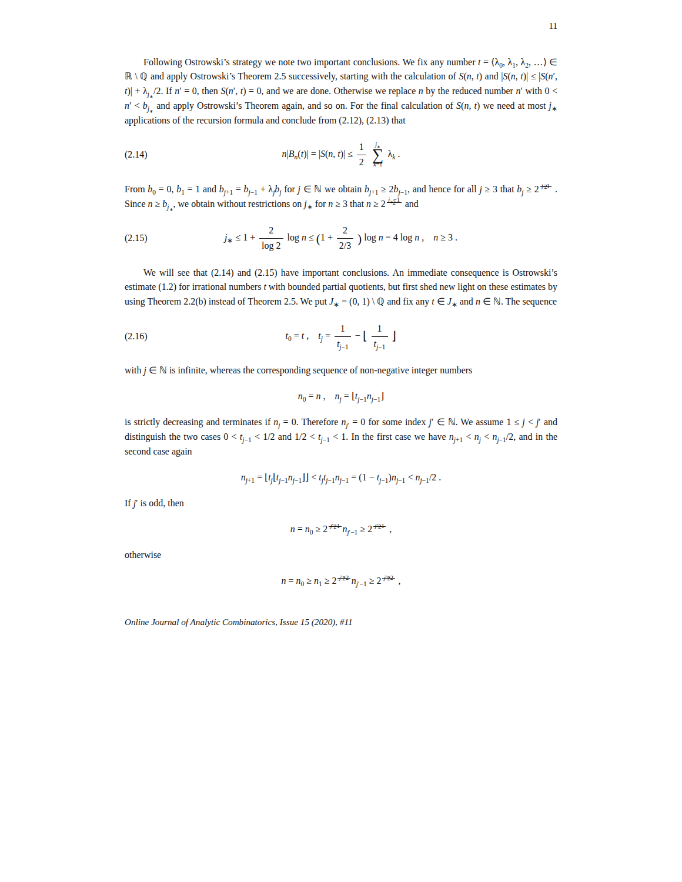11
Following Ostrowski’s strategy we note two important conclusions. We fix any number t = ⟨λ0, λ1, λ2, …⟩ ∈ ℝ \ ℚ and apply Ostrowski’s Theorem 2.5 successively, starting with the calculation of S(n, t) and |S(n, t)| ≤ |S(n′, t)| + λj∗/2. If n′ = 0, then S(n′, t) = 0, and we are done. Otherwise we replace n by the reduced number n′ with 0 < n′ < bj∗ and apply Ostrowski’s Theorem again, and so on. For the final calculation of S(n, t) we need at most j∗ applications of the recursion formula and conclude from (2.12), (2.13) that
(2.14) n|Bn(t)| = |S(n, t)| ≤ 12 j∗∑k=1 λk .
From b0 = 0, b1 = 1 and bj+1 = bj−1 + λjbj for j ∈ ℕ we obtain bj+1 ≥ 2bj−1, and hence for all j ≥ 3 that bj ≥ 2j−12 . Since n ≥ bj∗, we obtain without restrictions on j∗ for n ≥ 3 that n ≥ 2j∗−12 and
(2.15) j∗ ≤ 1 + 2 log 2 log n ≤ (1 + 22/3 ) log n = 4 log n , n ≥ 3 .
We will see that (2.14) and (2.15) have important conclusions. An immediate consequence is Ostrowski’s estimate (1.2) for irrational numbers t with bounded partial quotients, but first shed new light on these estimates by using Theorem 2.2(b) instead of Theorem 2.5. We put J∗ = (0, 1) \ ℚ and fix any t ∈ J∗ and n ∈ ℕ. The sequence
(2.16) t0 = t , tj = 1 tj−1 − ⌊ 1 tj−1 ⌋
with j ∈ ℕ is infinite, whereas the corresponding sequence of non-negative integer numbers
n0 = n , nj = ⌊tj−1nj−1⌋
is strictly decreasing and terminates if nj = 0. Therefore nj′ = 0 for some index j′ ∈ ℕ. We assume 1 ≤ j < j′ and distinguish the two cases 0 < tj−1 < 1/2 and 1/2 < tj−1 < 1. In the first case we have nj+1 < nj < nj−1/2, and in the second case again
nj+1 = ⌊tj⌊tj−1nj−1⌋⌋ < tjtj−1nj−1 = (1 − tj−1)nj−1 < nj−1/2 .
If j′ is odd, then
n = n0 ≥ 2j′−12nj′−1 ≥ 2j′−12 ,
otherwise
n = n0 ≥ n1 ≥ 2j′−22nj′−1 ≥ 2j′−22 ,
Online Journal of Analytic Combinatorics, Issue 15 (2020), #11